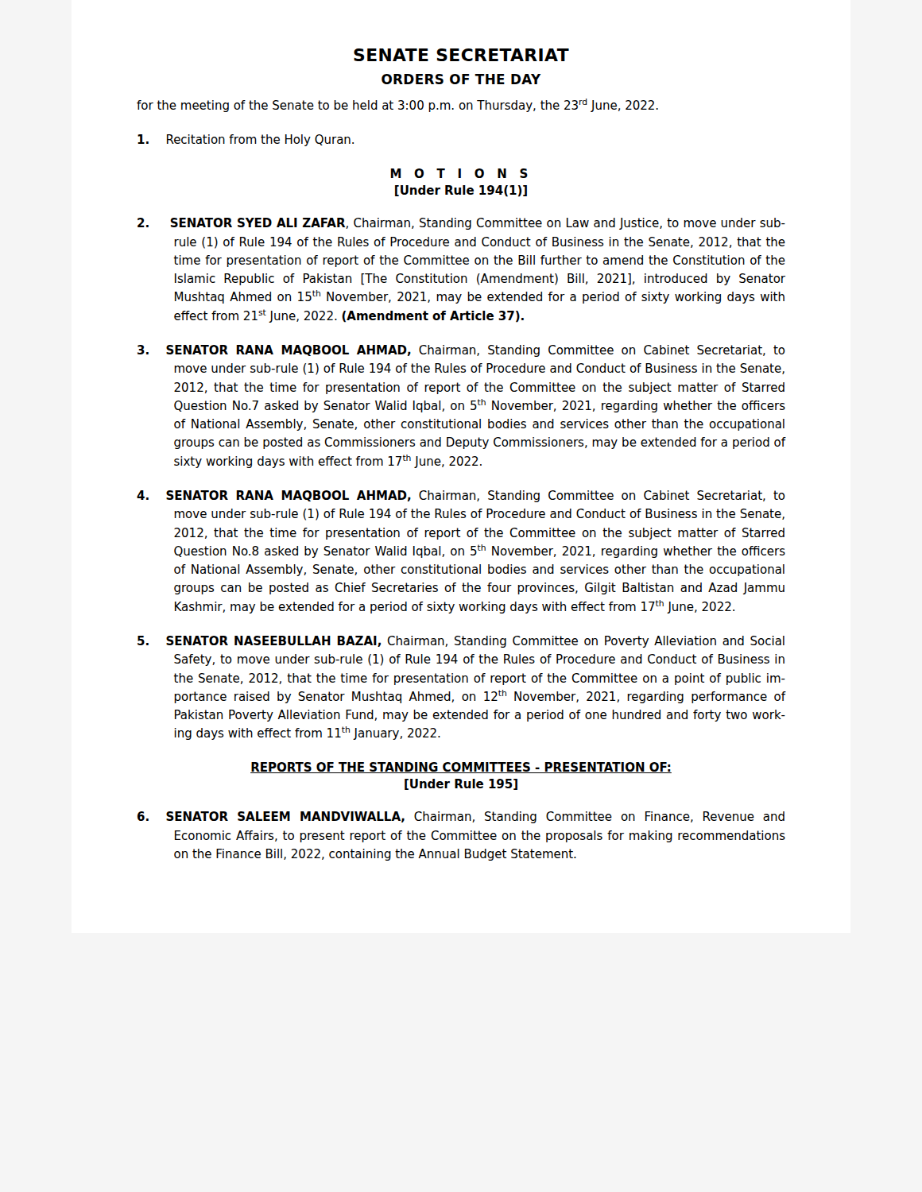SENATE SECRETARIAT
ORDERS OF THE DAY
for the meeting of the Senate to be held at 3:00 p.m. on Thursday, the 23rd June, 2022.
1. Recitation from the Holy Quran.
M O T I O N S
[Under Rule 194(1)]
2. SENATOR SYED ALI ZAFAR, Chairman, Standing Committee on Law and Justice, to move under sub-rule (1) of Rule 194 of the Rules of Procedure and Conduct of Business in the Senate, 2012, that the time for presentation of report of the Committee on the Bill further to amend the Constitution of the Islamic Republic of Pakistan [The Constitution (Amendment) Bill, 2021], introduced by Senator Mushtaq Ahmed on 15th November, 2021, may be extended for a period of sixty working days with effect from 21st June, 2022. (Amendment of Article 37).
3. SENATOR RANA MAQBOOL AHMAD, Chairman, Standing Committee on Cabinet Secretariat, to move under sub-rule (1) of Rule 194 of the Rules of Procedure and Conduct of Business in the Senate, 2012, that the time for presentation of report of the Committee on the subject matter of Starred Question No.7 asked by Senator Walid Iqbal, on 5th November, 2021, regarding whether the officers of National Assembly, Senate, other constitutional bodies and services other than the occupational groups can be posted as Commissioners and Deputy Commissioners, may be extended for a period of sixty working days with effect from 17th June, 2022.
4. SENATOR RANA MAQBOOL AHMAD, Chairman, Standing Committee on Cabinet Secretariat, to move under sub-rule (1) of Rule 194 of the Rules of Procedure and Conduct of Business in the Senate, 2012, that the time for presentation of report of the Committee on the subject matter of Starred Question No.8 asked by Senator Walid Iqbal, on 5th November, 2021, regarding whether the officers of National Assembly, Senate, other constitutional bodies and services other than the occupational groups can be posted as Chief Secretaries of the four provinces, Gilgit Baltistan and Azad Jammu Kashmir, may be extended for a period of sixty working days with effect from 17th June, 2022.
5. SENATOR NASEEBULLAH BAZAI, Chairman, Standing Committee on Poverty Alleviation and Social Safety, to move under sub-rule (1) of Rule 194 of the Rules of Procedure and Conduct of Business in the Senate, 2012, that the time for presentation of report of the Committee on a point of public importance raised by Senator Mushtaq Ahmed, on 12th November, 2021, regarding performance of Pakistan Poverty Alleviation Fund, may be extended for a period of one hundred and forty two working days with effect from 11th January, 2022.
REPORTS OF THE STANDING COMMITTEES - PRESENTATION OF:
[Under Rule 195]
6. SENATOR SALEEM MANDVIWALLA, Chairman, Standing Committee on Finance, Revenue and Economic Affairs, to present report of the Committee on the proposals for making recommendations on the Finance Bill, 2022, containing the Annual Budget Statement.